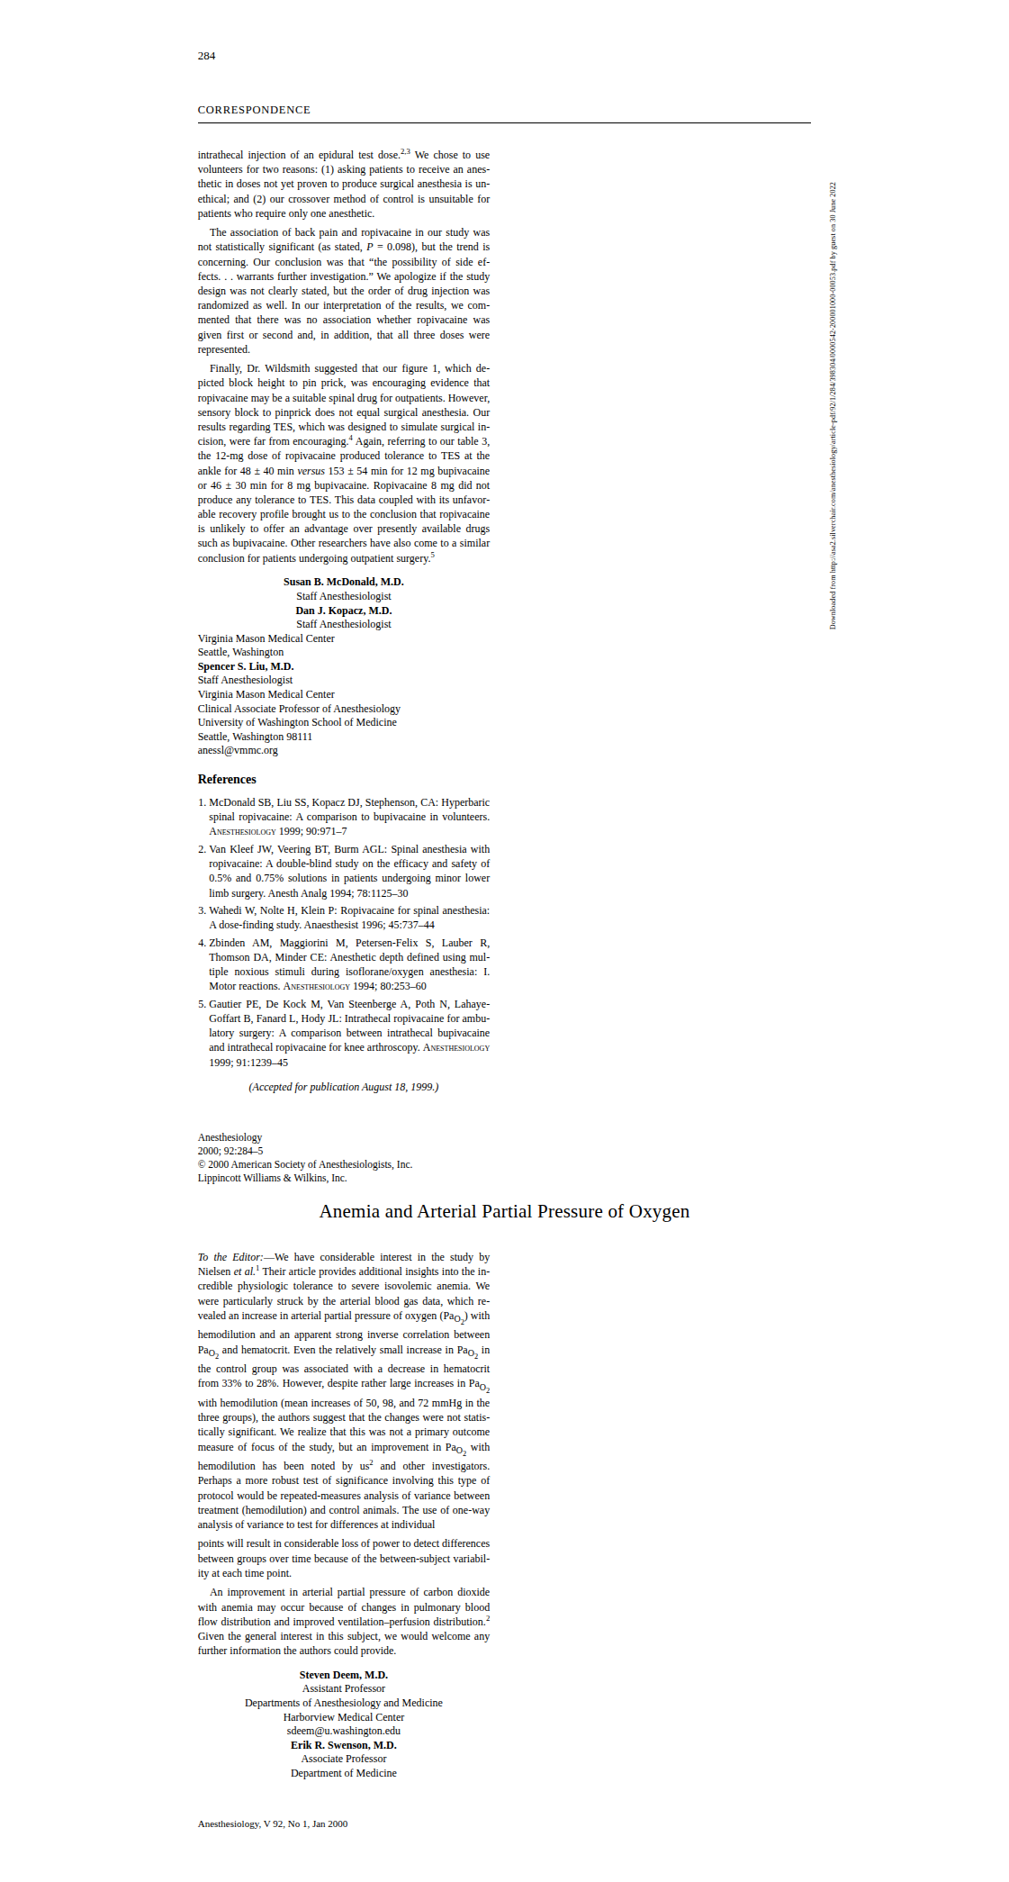Downloaded from http://asa2.silverchair.com/anesthesiology/article-pdf/92/1/284/398304/0000542-200001000-00053.pdf by guest on 30 June 2022
284
CORRESPONDENCE
intrathecal injection of an epidural test dose.2,3 We chose to use volunteers for two reasons: (1) asking patients to receive an anesthetic in doses not yet proven to produce surgical anesthesia is unethical; and (2) our crossover method of control is unsuitable for patients who require only one anesthetic.
The association of back pain and ropivacaine in our study was not statistically significant (as stated, P = 0.098), but the trend is concerning. Our conclusion was that “the possibility of side effects. . . warrants further investigation.” We apologize if the study design was not clearly stated, but the order of drug injection was randomized as well. In our interpretation of the results, we commented that there was no association whether ropivacaine was given first or second and, in addition, that all three doses were represented.
Finally, Dr. Wildsmith suggested that our figure 1, which depicted block height to pin prick, was encouraging evidence that ropivacaine may be a suitable spinal drug for outpatients. However, sensory block to pinprick does not equal surgical anesthesia. Our results regarding TES, which was designed to simulate surgical incision, were far from encouraging.4 Again, referring to our table 3, the 12-mg dose of ropivacaine produced tolerance to TES at the ankle for 48 ± 40 min versus 153 ± 54 min for 12 mg bupivacaine or 46 ± 30 min for 8 mg bupivacaine. Ropivacaine 8 mg did not produce any tolerance to TES. This data coupled with its unfavorable recovery profile brought us to the conclusion that ropivacaine is unlikely to offer an advantage over presently available drugs such as bupivacaine. Other researchers have also come to a similar conclusion for patients undergoing outpatient surgery.5
Susan B. McDonald, M.D.
Staff Anesthesiologist
Dan J. Kopacz, M.D.
Staff Anesthesiologist
Virginia Mason Medical Center
Seattle, Washington
Spencer S. Liu, M.D.
Staff Anesthesiologist
Virginia Mason Medical Center
Clinical Associate Professor of Anesthesiology
University of Washington School of Medicine
Seattle, Washington 98111
anessl@vmmc.org
References
McDonald SB, Liu SS, Kopacz DJ, Stephenson, CA: Hyperbaric spinal ropivacaine: A comparison to bupivacaine in volunteers. Anesthesiology 1999; 90:971–7
Van Kleef JW, Veering BT, Burm AGL: Spinal anesthesia with ropivacaine: A double-blind study on the efficacy and safety of 0.5% and 0.75% solutions in patients undergoing minor lower limb surgery. Anesth Analg 1994; 78:1125–30
Wahedi W, Nolte H, Klein P: Ropivacaine for spinal anesthesia: A dose-finding study. Anaesthesist 1996; 45:737–44
Zbinden AM, Maggiorini M, Petersen-Felix S, Lauber R, Thomson DA, Minder CE: Anesthetic depth defined using multiple noxious stimuli during isoflorane/oxygen anesthesia: I. Motor reactions. Anesthesiology 1994; 80:253–60
Gautier PE, De Kock M, Van Steenberge A, Poth N, Lahaye-Goffart B, Fanard L, Hody JL: Intrathecal ropivacaine for ambulatory surgery: A comparison between intrathecal bupivacaine and intrathecal ropivacaine for knee arthroscopy. Anesthesiology 1999; 91:1239–45
(Accepted for publication August 18, 1999.)
Anesthesiology
2000; 92:284–5
© 2000 American Society of Anesthesiologists, Inc.
Lippincott Williams & Wilkins, Inc.
Anemia and Arterial Partial Pressure of Oxygen
To the Editor:—We have considerable interest in the study by Nielsen et al.1 Their article provides additional insights into the incredible physiologic tolerance to severe isovolemic anemia. We were particularly struck by the arterial blood gas data, which revealed an increase in arterial partial pressure of oxygen (PaO2) with hemodilution and an apparent strong inverse correlation between PaO2 and hematocrit. Even the relatively small increase in PaO2 in the control group was associated with a decrease in hematocrit from 33% to 28%. However, despite rather large increases in PaO2 with hemodilution (mean increases of 50, 98, and 72 mmHg in the three groups), the authors suggest that the changes were not statistically significant. We realize that this was not a primary outcome measure of focus of the study, but an improvement in PaO2 with hemodilution has been noted by us2 and other investigators. Perhaps a more robust test of significance involving this type of protocol would be repeated-measures analysis of variance between treatment (hemodilution) and control animals. The use of one-way analysis of variance to test for differences at individual
points will result in considerable loss of power to detect differences between groups over time because of the between-subject variability at each time point.
An improvement in arterial partial pressure of carbon dioxide with anemia may occur because of changes in pulmonary blood flow distribution and improved ventilation–perfusion distribution.2 Given the general interest in this subject, we would welcome any further information the authors could provide.
Steven Deem, M.D.
Assistant Professor
Departments of Anesthesiology and Medicine
Harborview Medical Center
sdeem@u.washington.edu
Erik R. Swenson, M.D.
Associate Professor
Department of Medicine
Anesthesiology, V 92, No 1, Jan 2000